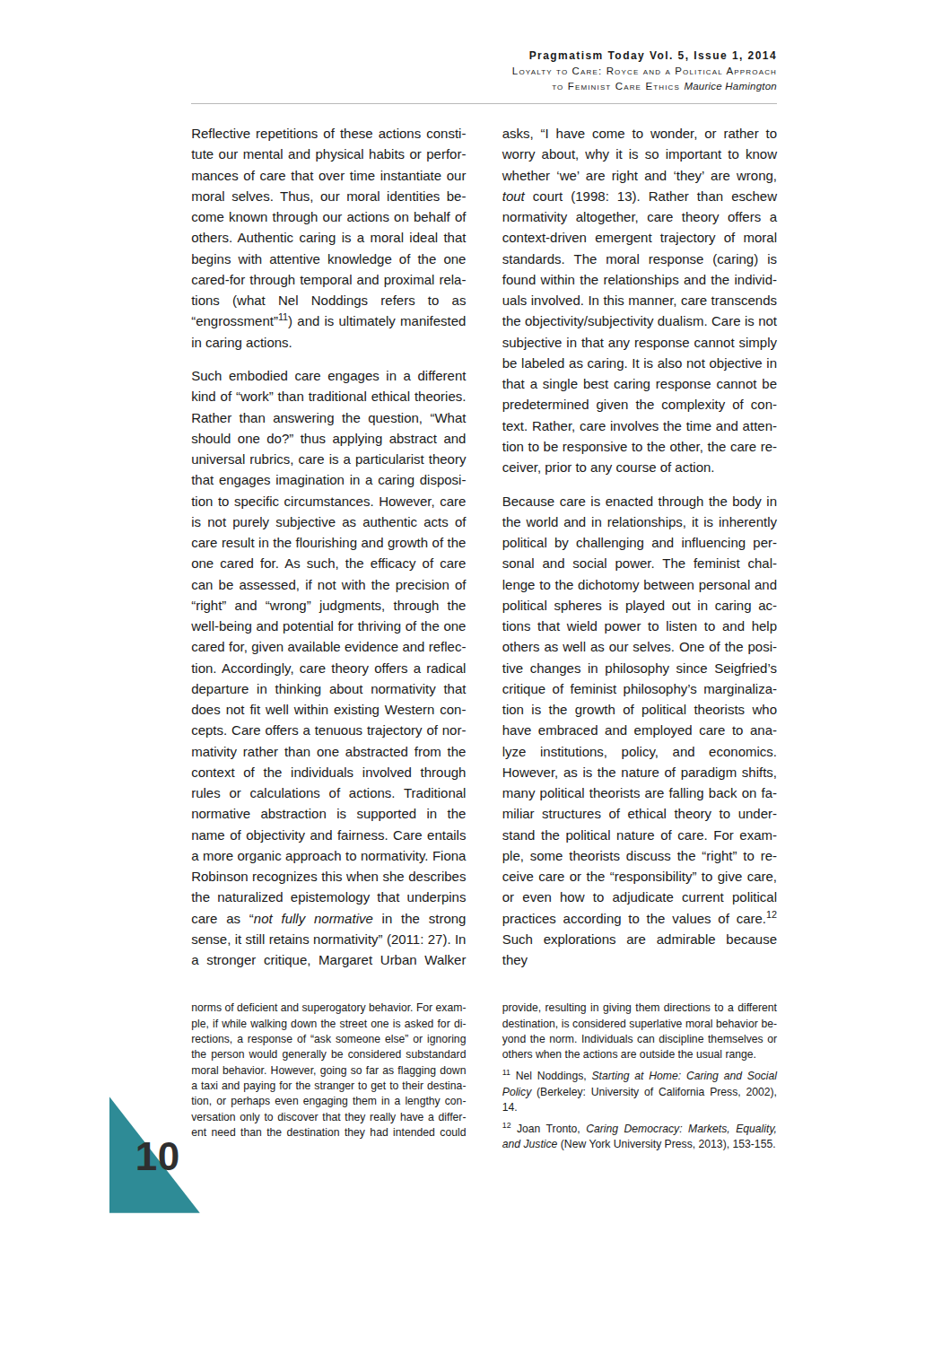10
Pragmatism Today Vol. 5, Issue 1, 2014
Loyalty to Care: Royce and a Political Approach
to Feminist Care Ethics Maurice Hamington
Reflective repetitions of these actions constitute our mental and physical habits or performances of care that over time instantiate our moral selves. Thus, our moral identities become known through our actions on behalf of others. Authentic caring is a moral ideal that begins with attentive knowledge of the one cared-for through temporal and proximal relations (what Nel Noddings refers to as “engrossment”11) and is ultimately manifested in caring actions.
Such embodied care engages in a different kind of “work” than traditional ethical theories. Rather than answering the question, “What should one do?” thus applying abstract and universal rubrics, care is a particularist theory that engages imagination in a caring disposition to specific circumstances. However, care is not purely subjective as authentic acts of care result in the flourishing and growth of the one cared for. As such, the efficacy of care can be assessed, if not with the precision of “right” and “wrong” judgments, through the well-being and potential for thriving of the one cared for, given available evidence and reflection. Accordingly, care theory offers a radical departure in thinking about normativity that does not fit well within existing Western concepts. Care offers a tenuous trajectory of normativity rather than one abstracted from the context of the individuals involved through rules or calculations of actions. Traditional normative abstraction is supported in the name of objectivity and fairness. Care entails a more organic approach to normativity. Fiona Robinson recognizes this when she describes the naturalized epistemology that underpins care as “not fully normative in the strong sense, it still retains normativity” (2011: 27). In a stronger critique, Margaret Urban Walker asks, “I have come to wonder, or rather to worry about, why it is so important to know whether ‘we’ are right and ‘they’ are wrong, tout court (1998: 13). Rather than eschew normativity altogether, care theory offers a context-driven emergent trajectory of moral standards. The moral response (caring) is found within the relationships and the individuals involved. In this manner, care transcends the objectivity/subjectivity dualism. Care is not subjective in that any response cannot simply be labeled as caring. It is also not objective in that a single best caring response cannot be predetermined given the complexity of context. Rather, care involves the time and attention to be responsive to the other, the care receiver, prior to any course of action.
Because care is enacted through the body in the world and in relationships, it is inherently political by challenging and influencing personal and social power. The feminist challenge to the dichotomy between personal and political spheres is played out in caring actions that wield power to listen to and help others as well as our selves. One of the positive changes in philosophy since Seigfried’s critique of feminist philosophy’s marginalization is the growth of political theorists who have embraced and employed care to analyze institutions, policy, and economics. However, as is the nature of paradigm shifts, many political theorists are falling back on familiar structures of ethical theory to understand the political nature of care. For example, some theorists discuss the “right” to receive care or the “responsibility” to give care, or even how to adjudicate current political practices according to the values of care.12 Such explorations are admirable because they
norms of deficient and superogatory behavior. For example, if while walking down the street one is asked for directions, a response of “ask someone else” or ignoring the person would generally be considered substandard moral behavior. However, going so far as flagging down a taxi and paying for the stranger to get to their destination, or perhaps even engaging them in a lengthy conversation only to discover that they really have a different need than the destination they had intended could provide, resulting in giving them directions to a different destination, is considered superlative moral behavior beyond the norm. Individuals can discipline themselves or others when the actions are outside the usual range.
11 Nel Noddings, Starting at Home: Caring and Social Policy (Berkeley: University of California Press, 2002), 14.
12 Joan Tronto, Caring Democracy: Markets, Equality, and Justice (New York University Press, 2013), 153-155.